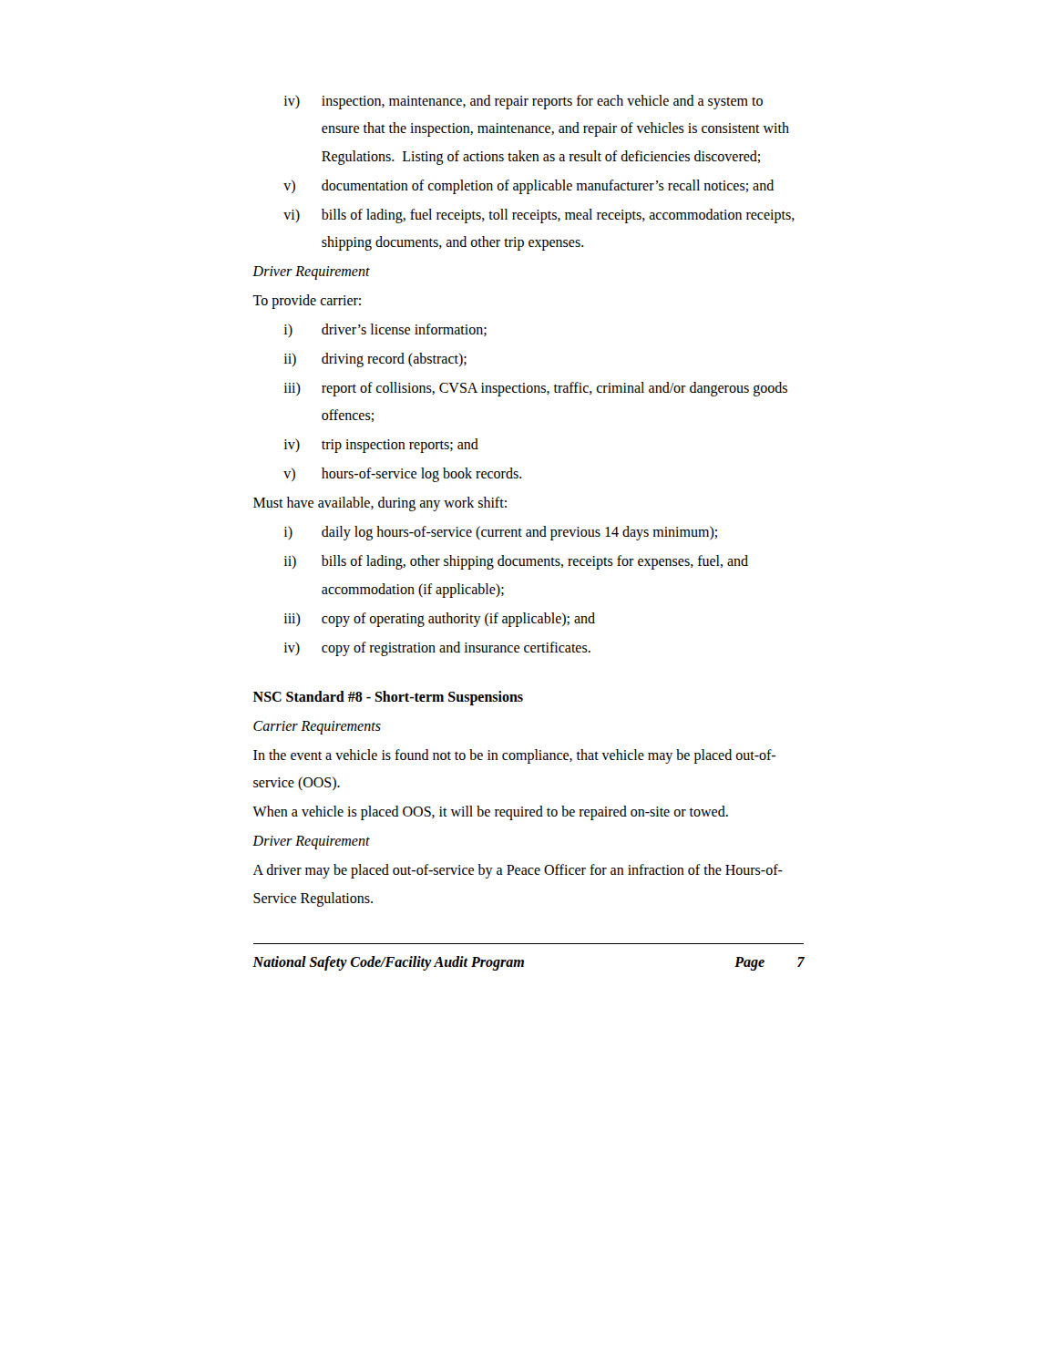iv) inspection, maintenance, and repair reports for each vehicle and a system to ensure that the inspection, maintenance, and repair of vehicles is consistent with Regulations. Listing of actions taken as a result of deficiencies discovered;
v) documentation of completion of applicable manufacturer’s recall notices; and
vi) bills of lading, fuel receipts, toll receipts, meal receipts, accommodation receipts, shipping documents, and other trip expenses.
Driver Requirement
To provide carrier:
i) driver’s license information;
ii) driving record (abstract);
iii) report of collisions, CVSA inspections, traffic, criminal and/or dangerous goods offences;
iv) trip inspection reports; and
v) hours-of-service log book records.
Must have available, during any work shift:
i) daily log hours-of-service (current and previous 14 days minimum);
ii) bills of lading, other shipping documents, receipts for expenses, fuel, and accommodation (if applicable);
iii) copy of operating authority (if applicable); and
iv) copy of registration and insurance certificates.
NSC Standard #8 - Short-term Suspensions
Carrier Requirements
In the event a vehicle is found not to be in compliance, that vehicle may be placed out-of-service (OOS).
When a vehicle is placed OOS, it will be required to be repaired on-site or towed.
Driver Requirement
A driver may be placed out-of-service by a Peace Officer for an infraction of the Hours-of-Service Regulations.
National Safety Code/Facility Audit Program Page 7